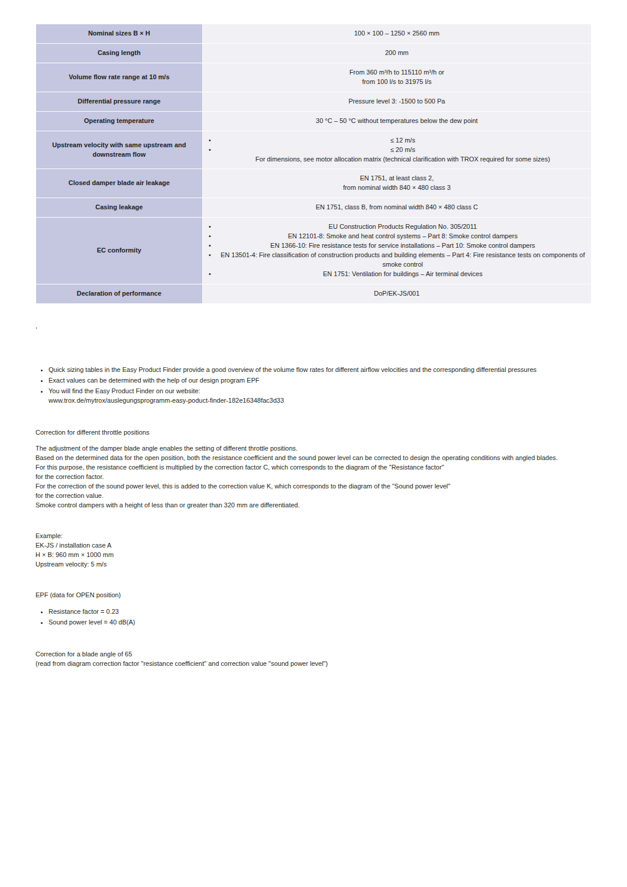| Nominal sizes B × H | 100 × 100 – 1250 × 2560 mm |
| Casing length | 200 mm |
| Volume flow rate range at 10 m/s | From 360 m³/h to 115110 m³/h or from 100 l/s to 31975 l/s |
| Differential pressure range | Pressure level 3: -1500 to 500 Pa |
| Operating temperature | 30 °C – 50 °C without temperatures below the dew point |
| Upstream velocity with same upstream and downstream flow | • ≤ 12 m/s • ≤ 20 m/s For dimensions, see motor allocation matrix (technical clarification with TROX required for some sizes) |
| Closed damper blade air leakage | EN 1751, at least class 2, from nominal width 840 × 480 class 3 |
| Casing leakage | EN 1751, class B, from nominal width 840 × 480 class C |
| EC conformity | • EU Construction Products Regulation No. 305/2011 • EN 12101-8: Smoke and heat control systems – Part 8: Smoke control dampers • EN 1366-10: Fire resistance tests for service installations – Part 10: Smoke control dampers • EN 13501-4: Fire classification of construction products and building elements – Part 4: Fire resistance tests on components of smoke control • EN 1751: Ventilation for buildings – Air terminal devices |
| Declaration of performance | DoP/EK-JS/001 |
,
Quick sizing tables in the Easy Product Finder provide a good overview of the volume flow rates for different airflow velocities and the corresponding differential pressures
Exact values can be determined with the help of our design program EPF
You will find the Easy Product Finder on our website:
www.trox.de/mytrox/auslegungsprogramm-easy-poduct-finder-182e16348fac3d33
Correction for different throttle positions
The adjustment of the damper blade angle enables the setting of different throttle positions.
Based on the determined data for the open position, both the resistance coefficient and the sound power level can be corrected to design the operating conditions with angled blades.
For this purpose, the resistance coefficient is multiplied by the correction factor C, which corresponds to the diagram of the "Resistance factor"
for the correction factor.
For the correction of the sound power level, this is added to the correction value K, which corresponds to the diagram of the "Sound power level"
for the correction value.
Smoke control dampers with a height of less than or greater than 320 mm are differentiated.
Example:
EK-JS / installation case A
H × B: 960 mm × 1000 mm
Upstream velocity: 5 m/s
EPF (data for OPEN position)
Resistance factor = 0.23
Sound power level = 40 dB(A)
Correction for a blade angle of 65
(read from diagram correction factor "resistance coefficient" and correction value "sound power level")